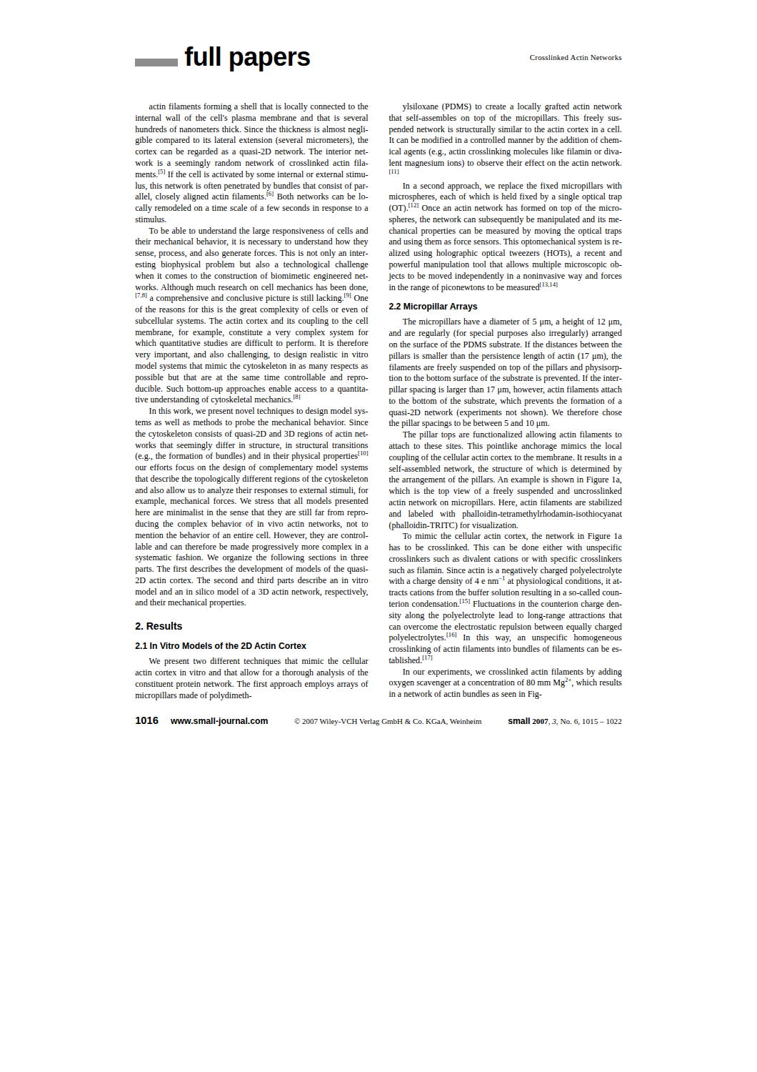full papers
Crosslinked Actin Networks
actin filaments forming a shell that is locally connected to the internal wall of the cell's plasma membrane and that is several hundreds of nanometers thick. Since the thickness is almost negligible compared to its lateral extension (several micrometers), the cortex can be regarded as a quasi-2D network. The interior network is a seemingly random network of crosslinked actin filaments.[5] If the cell is activated by some internal or external stimulus, this network is often penetrated by bundles that consist of parallel, closely aligned actin filaments.[6] Both networks can be locally remodeled on a time scale of a few seconds in response to a stimulus.
To be able to understand the large responsiveness of cells and their mechanical behavior, it is necessary to understand how they sense, process, and also generate forces. This is not only an interesting biophysical problem but also a technological challenge when it comes to the construction of biomimetic engineered networks. Although much research on cell mechanics has been done,[7,8] a comprehensive and conclusive picture is still lacking.[9] One of the reasons for this is the great complexity of cells or even of subcellular systems. The actin cortex and its coupling to the cell membrane, for example, constitute a very complex system for which quantitative studies are difficult to perform. It is therefore very important, and also challenging, to design realistic in vitro model systems that mimic the cytoskeleton in as many respects as possible but that are at the same time controllable and reproducible. Such bottom-up approaches enable access to a quantitative understanding of cytoskeletal mechanics.[8]
In this work, we present novel techniques to design model systems as well as methods to probe the mechanical behavior. Since the cytoskeleton consists of quasi-2D and 3D regions of actin networks that seemingly differ in structure, in structural transitions (e.g., the formation of bundles) and in their physical properties[10] our efforts focus on the design of complementary model systems that describe the topologically different regions of the cytoskeleton and also allow us to analyze their responses to external stimuli, for example, mechanical forces. We stress that all models presented here are minimalist in the sense that they are still far from reproducing the complex behavior of in vivo actin networks, not to mention the behavior of an entire cell. However, they are controllable and can therefore be made progressively more complex in a systematic fashion. We organize the following sections in three parts. The first describes the development of models of the quasi-2D actin cortex. The second and third parts describe an in vitro model and an in silico model of a 3D actin network, respectively, and their mechanical properties.
2. Results
2.1 In Vitro Models of the 2D Actin Cortex
We present two different techniques that mimic the cellular actin cortex in vitro and that allow for a thorough analysis of the constituent protein network. The first approach employs arrays of micropillars made of polydimeth-
ylsiloxane (PDMS) to create a locally grafted actin network that self-assembles on top of the micropillars. This freely suspended network is structurally similar to the actin cortex in a cell. It can be modified in a controlled manner by the addition of chemical agents (e.g., actin crosslinking molecules like filamin or divalent magnesium ions) to observe their effect on the actin network.[11]
In a second approach, we replace the fixed micropillars with microspheres, each of which is held fixed by a single optical trap (OT).[12] Once an actin network has formed on top of the microspheres, the network can subsequently be manipulated and its mechanical properties can be measured by moving the optical traps and using them as force sensors. This optomechanical system is realized using holographic optical tweezers (HOTs), a recent and powerful manipulation tool that allows multiple microscopic objects to be moved independently in a noninvasive way and forces in the range of piconewtons to be measured[13,14]
2.2 Micropillar Arrays
The micropillars have a diameter of 5 μm, a height of 12 μm, and are regularly (for special purposes also irregularly) arranged on the surface of the PDMS substrate. If the distances between the pillars is smaller than the persistence length of actin (17 μm), the filaments are freely suspended on top of the pillars and physisorption to the bottom surface of the substrate is prevented. If the interpillar spacing is larger than 17 μm, however, actin filaments attach to the bottom of the substrate, which prevents the formation of a quasi-2D network (experiments not shown). We therefore chose the pillar spacings to be between 5 and 10 μm.
The pillar tops are functionalized allowing actin filaments to attach to these sites. This pointlike anchorage mimics the local coupling of the cellular actin cortex to the membrane. It results in a self-assembled network, the structure of which is determined by the arrangement of the pillars. An example is shown in Figure 1a, which is the top view of a freely suspended and uncrosslinked actin network on micropillars. Here, actin filaments are stabilized and labeled with phalloidin-tetramethylrhodamin-isothiocyanat (phalloidin-TRITC) for visualization.
To mimic the cellular actin cortex, the network in Figure 1a has to be crosslinked. This can be done either with unspecific crosslinkers such as divalent cations or with specific crosslinkers such as filamin. Since actin is a negatively charged polyelectrolyte with a charge density of 4 e nm−1 at physiological conditions, it attracts cations from the buffer solution resulting in a so-called counterion condensation.[15] Fluctuations in the counterion charge density along the polyelectrolyte lead to long-range attractions that can overcome the electrostatic repulsion between equally charged polyelectrolytes.[16] In this way, an unspecific homogeneous crosslinking of actin filaments into bundles of filaments can be established.[17]
In our experiments, we crosslinked actin filaments by adding oxygen scavenger at a concentration of 80 mm Mg2+, which results in a network of actin bundles as seen in Fig-
1016 www.small-journal.com © 2007 Wiley-VCH Verlag GmbH & Co. KGaA, Weinheim small 2007, 3, No. 6, 1015 – 1022